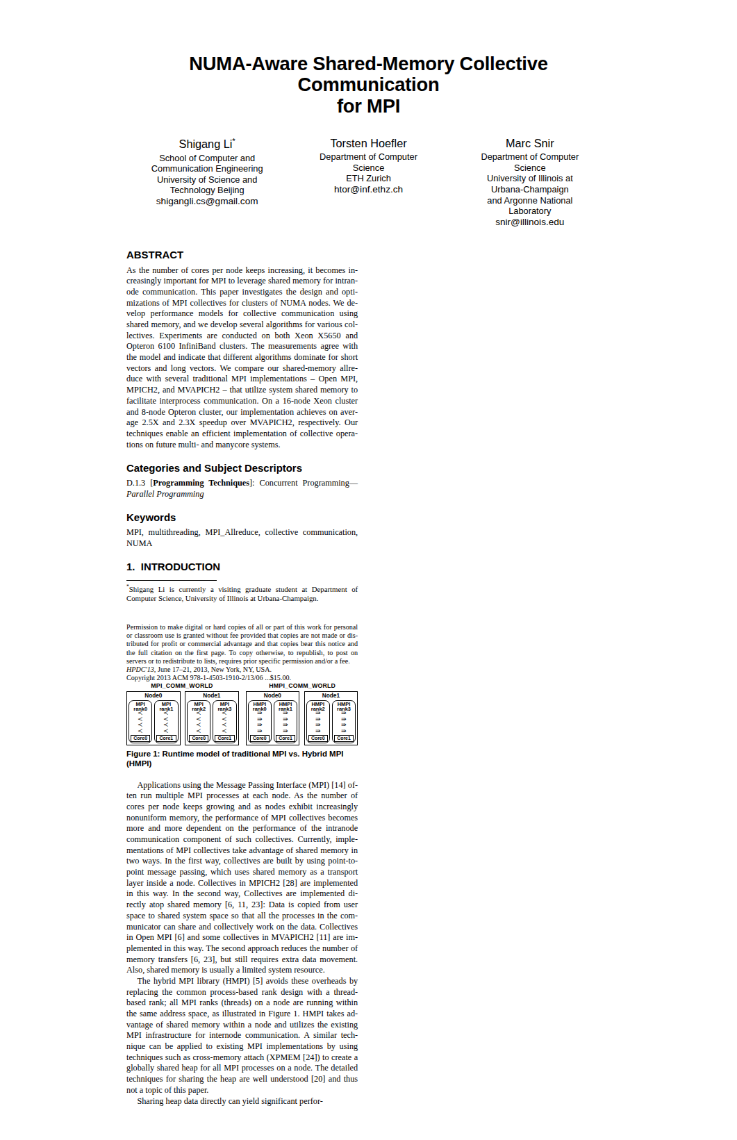NUMA-Aware Shared-Memory Collective Communication
for MPI
Shigang Li*
School of Computer and
Communication Engineering
University of Science and
Technology Beijing
shigangli.cs@gmail.com
Torsten Hoefler
Department of Computer
Science
ETH Zurich
htor@inf.ethz.ch
Marc Snir
Department of Computer
Science
University of Illinois at
Urbana-Champaign
and Argonne National
Laboratory
snir@illinois.edu
ABSTRACT
As the number of cores per node keeps increasing, it becomes increasingly important for MPI to leverage shared memory for intranode communication. This paper investigates the design and optimizations of MPI collectives for clusters of NUMA nodes. We develop performance models for collective communication using shared memory, and we develop several algorithms for various collectives. Experiments are conducted on both Xeon X5650 and Opteron 6100 InfiniBand clusters. The measurements agree with the model and indicate that different algorithms dominate for short vectors and long vectors. We compare our shared-memory allreduce with several traditional MPI implementations – Open MPI, MPICH2, and MVAPICH2 – that utilize system shared memory to facilitate interprocess communication. On a 16-node Xeon cluster and 8-node Opteron cluster, our implementation achieves on average 2.5X and 2.3X speedup over MVAPICH2, respectively. Our techniques enable an efficient implementation of collective operations on future multi- and manycore systems.
Categories and Subject Descriptors
D.1.3 [Programming Techniques]: Concurrent Programming—Parallel Programming
Keywords
MPI, multithreading, MPI_Allreduce, collective communication, NUMA
1. INTRODUCTION
*Shigang Li is currently a visiting graduate student at Department of Computer Science, University of Illinois at Urbana-Champaign.
Permission to make digital or hard copies of all or part of this work for personal or classroom use is granted without fee provided that copies are not made or distributed for profit or commercial advantage and that copies bear this notice and the full citation on the first page. To copy otherwise, to republish, to post on servers or to redistribute to lists, requires prior specific permission and/or a fee.
HPDC'13, June 17–21, 2013, New York, NY, USA.
Copyright 2013 ACM 978-1-4503-1910-2/13/06 ...$15.00.
MPI_COMM_WORLD HMPI_COMM_WORLD
Node0
MPI rank0
≺≺≺≺
Core0
MPI rank1
≺≺≺≺
Core1
Node1
MPI rank2
≺≺≺≺
Core0
MPI rank3
≺≺≺≺
Core1
Node0
HMPI rank0
⇛⇛⇛⇛
Core0
HMPI rank1
⇛⇛⇛⇛
Core1
Node1
HMPI rank2
⇛⇛⇛⇛
Core0
HMPI rank3
⇛⇛⇛⇛
Core1
Figure 1: Runtime model of traditional MPI vs. Hybrid MPI (HMPI)
Applications using the Message Passing Interface (MPI) [14] often run multiple MPI processes at each node. As the number of cores per node keeps growing and as nodes exhibit increasingly nonuniform memory, the performance of MPI collectives becomes more and more dependent on the performance of the intranode communication component of such collectives. Currently, implementations of MPI collectives take advantage of shared memory in two ways. In the first way, collectives are built by using point-to-point message passing, which uses shared memory as a transport layer inside a node. Collectives in MPICH2 [28] are implemented in this way. In the second way, Collectives are implemented directly atop shared memory [6, 11, 23]: Data is copied from user space to shared system space so that all the processes in the communicator can share and collectively work on the data. Collectives in Open MPI [6] and some collectives in MVAPICH2 [11] are implemented in this way. The second approach reduces the number of memory transfers [6, 23], but still requires extra data movement. Also, shared memory is usually a limited system resource.
The hybrid MPI library (HMPI) [5] avoids these overheads by replacing the common process-based rank design with a thread-based rank; all MPI ranks (threads) on a node are running within the same address space, as illustrated in Figure 1. HMPI takes advantage of shared memory within a node and utilizes the existing MPI infrastructure for internode communication. A similar technique can be applied to existing MPI implementations by using techniques such as cross-memory attach (XPMEM [24]) to create a globally shared heap for all MPI processes on a node. The detailed techniques for sharing the heap are well understood [20] and thus not a topic of this paper.
Sharing heap data directly can yield significant perfor-